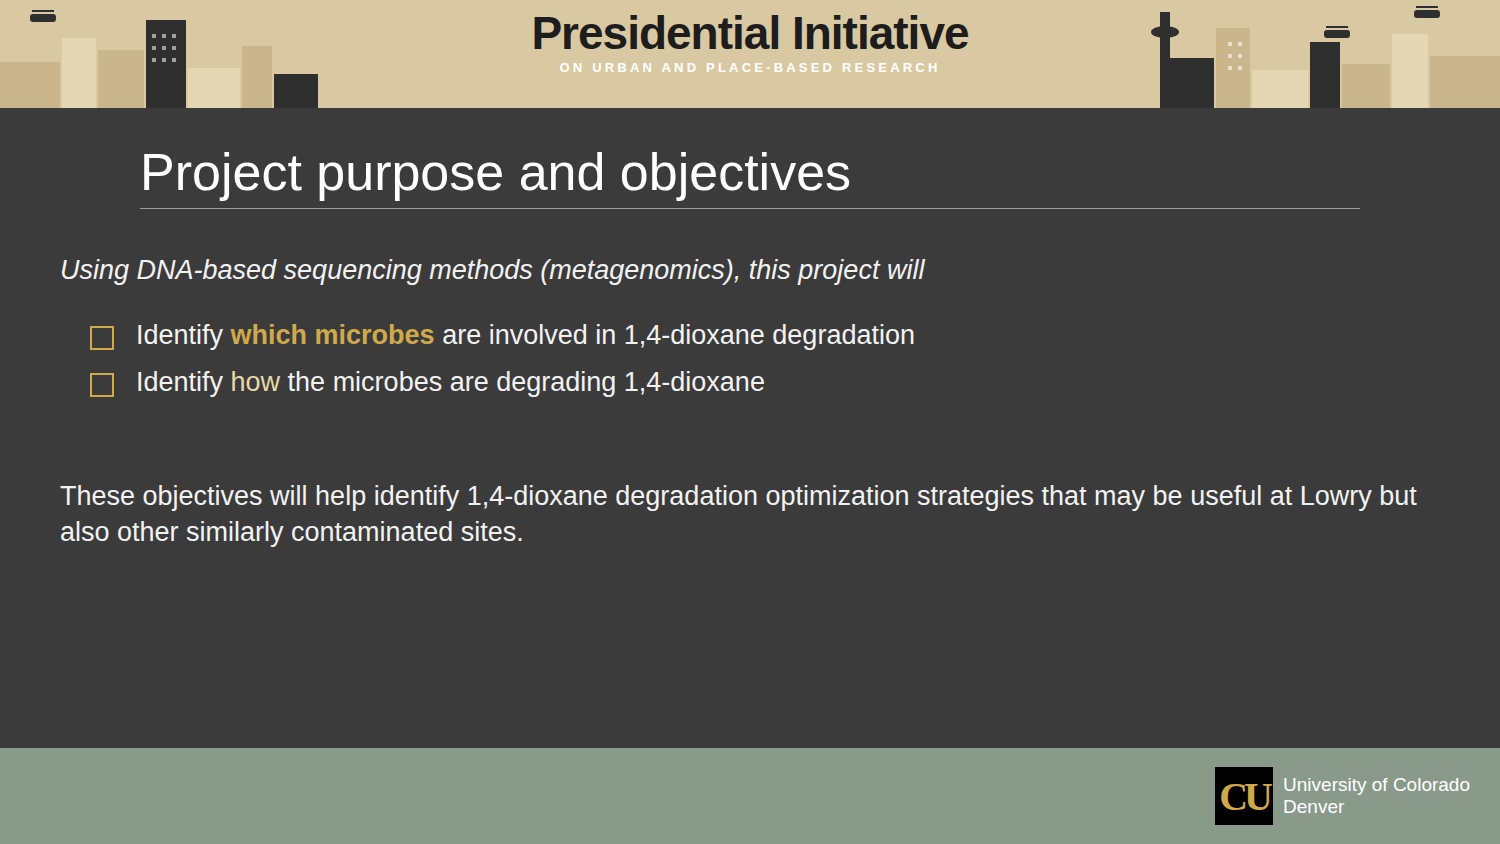Presidential Initiative
ON URBAN AND PLACE-BASED RESEARCH
Project purpose and objectives
Using DNA-based sequencing methods (metagenomics), this project will
Identify which microbes are involved in 1,4-dioxane degradation
Identify how the microbes are degrading 1,4-dioxane
These objectives will help identify 1,4-dioxane degradation optimization strategies that may be useful at Lowry but also other similarly contaminated sites.
CU
University of Colorado
Denver